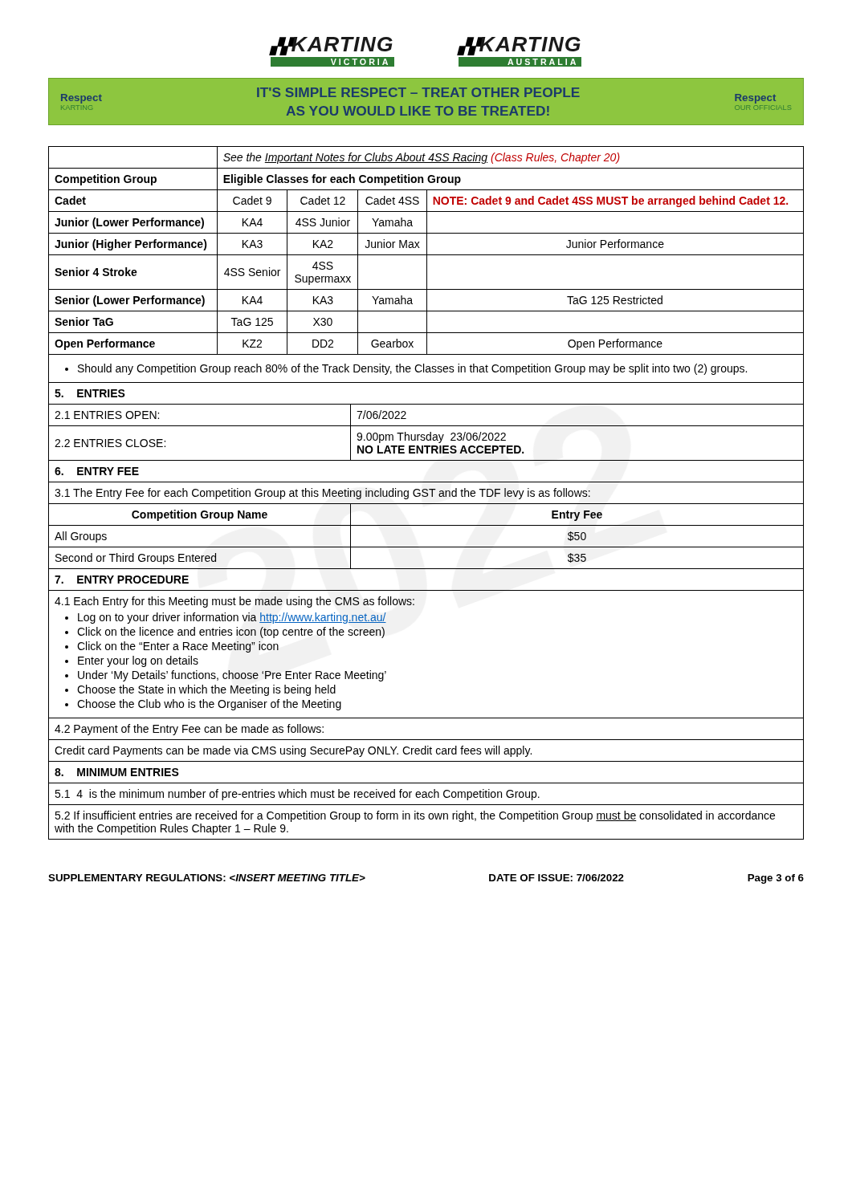2022
▞▞KARTINGVICTORIA
▞▞KARTINGAUSTRALIA
RespectKARTING
IT'S SIMPLE RESPECT – TREAT OTHER PEOPLE
AS YOU WOULD LIKE TO BE TREATED!
RespectOUR OFFICIALS
| | See the Important Notes for Clubs About 4SS Racing (Class Rules, Chapter 20) |
| Competition Group | Eligible Classes for each Competition Group |
| Cadet | Cadet 9 | Cadet 12 | Cadet 4SS | NOTE: Cadet 9 and Cadet 4SS MUST be arranged behind Cadet 12. |
| Junior (Lower Performance) | KA4 | 4SS Junior | Yamaha | |
| Junior (Higher Performance) | KA3 | KA2 | Junior Max | Junior Performance |
| Senior 4 Stroke | 4SS Senior | 4SS Supermaxx | | |
| Senior (Lower Performance) | KA4 | KA3 | Yamaha | TaG 125 Restricted |
| Senior TaG | TaG 125 | X30 | | |
| Open Performance | KZ2 | DD2 | Gearbox | Open Performance |
| Should any Competition Group reach 80% of the Track Density, the Classes in that Competition Group may be split into two (2) groups. |
| 5. ENTRIES |
| 2.1 ENTRIES OPEN: | 7/06/2022 |
| 2.2 ENTRIES CLOSE: | 9.00pm Thursday 23/06/2022 NO LATE ENTRIES ACCEPTED. |
| 6. ENTRY FEE |
| 3.1 The Entry Fee for each Competition Group at this Meeting including GST and the TDF levy is as follows: |
| Competition Group Name | Entry Fee |
| All Groups | $50 |
| Second or Third Groups Entered | $35 |
| 7. ENTRY PROCEDURE |
| 4.1 Each Entry for this Meeting must be made using the CMS as follows: Log on to your driver information via http://www.karting.net.au/ Click on the licence and entries icon (top centre of the screen) Click on the “Enter a Race Meeting” icon Enter your log on details Under ‘My Details’ functions, choose ‘Pre Enter Race Meeting’ Choose the State in which the Meeting is being held Choose the Club who is the Organiser of the Meeting |
| 4.2 Payment of the Entry Fee can be made as follows: |
| Credit card Payments can be made via CMS using SecurePay ONLY. Credit card fees will apply. |
| 8. MINIMUM ENTRIES |
| 5.1 4 is the minimum number of pre-entries which must be received for each Competition Group. |
| 5.2 If insufficient entries are received for a Competition Group to form in its own right, the Competition Group must be consolidated in accordance with the Competition Rules Chapter 1 – Rule 9. |
SUPPLEMENTARY REGULATIONS: <INSERT MEETING TITLE> DATE OF ISSUE: 7/06/2022 Page 3 of 6